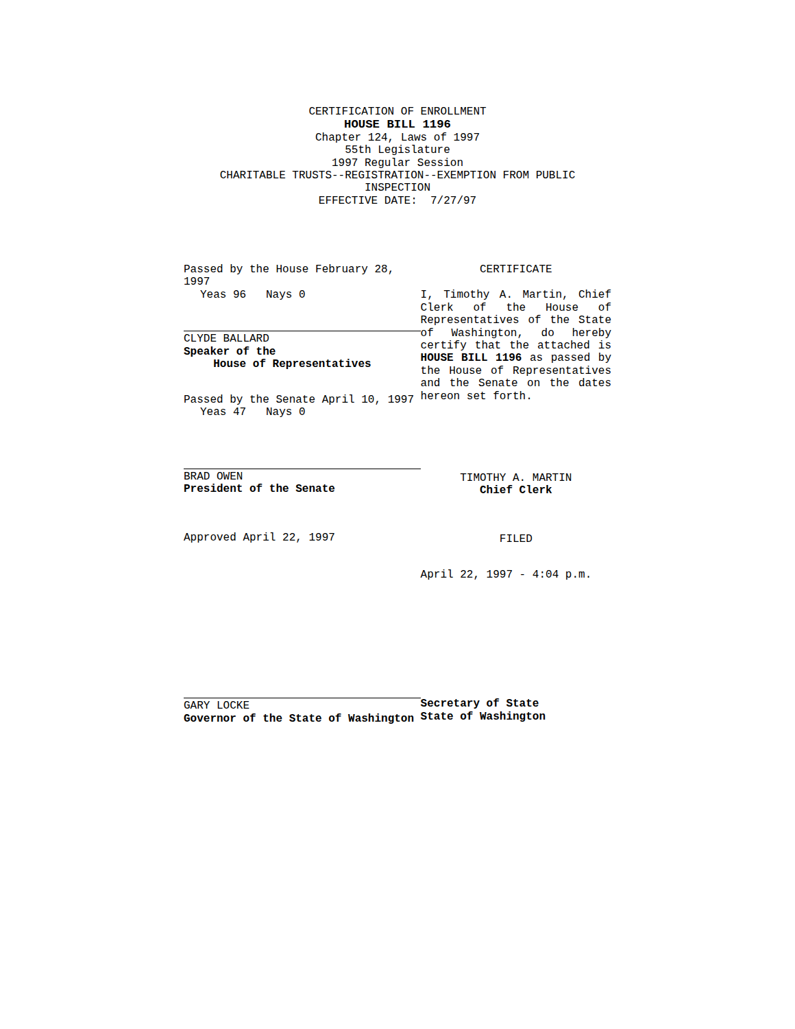CERTIFICATION OF ENROLLMENT
HOUSE BILL 1196
Chapter 124, Laws of 1997
55th Legislature
1997 Regular Session
CHARITABLE TRUSTS--REGISTRATION--EXEMPTION FROM PUBLIC INSPECTION
EFFECTIVE DATE: 7/27/97
| Passed by the House February 28, 1997 Yeas 96 Nays 0 CLYDE BALLARD Speaker of the House of Representatives Passed by the Senate April 10, 1997 Yeas 47 Nays 0 BRAD OWEN President of the Senate Approved April 22, 1997 | CERTIFICATE I, Timothy A. Martin, Chief Clerk of the House of Representatives of the State of Washington, do hereby certify that the attached is HOUSE BILL 1196 as passed by the House of Representatives and the Senate on the dates hereon set forth. TIMOTHY A. MARTIN Chief Clerk FILED April 22, 1997 - 4:04 p.m. |
| GARY LOCKE Governor of the State of Washington | Secretary of State State of Washington |